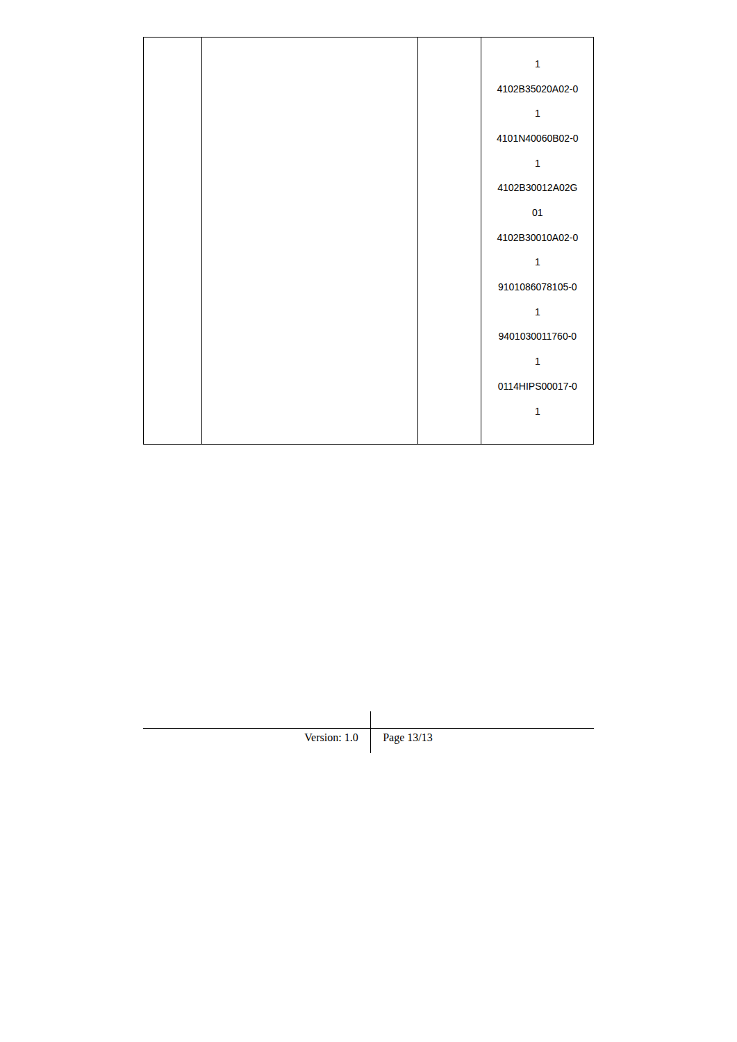| | | | 1 4102B35020A02-0 1 4101N40060B02-0 1 4102B30012A02G 01 4102B30010A02-0 1 9101086078105-0 1 9401030011760-0 1 0114HIPS00017-0 1 |
Version: 1.0
Page 13/13